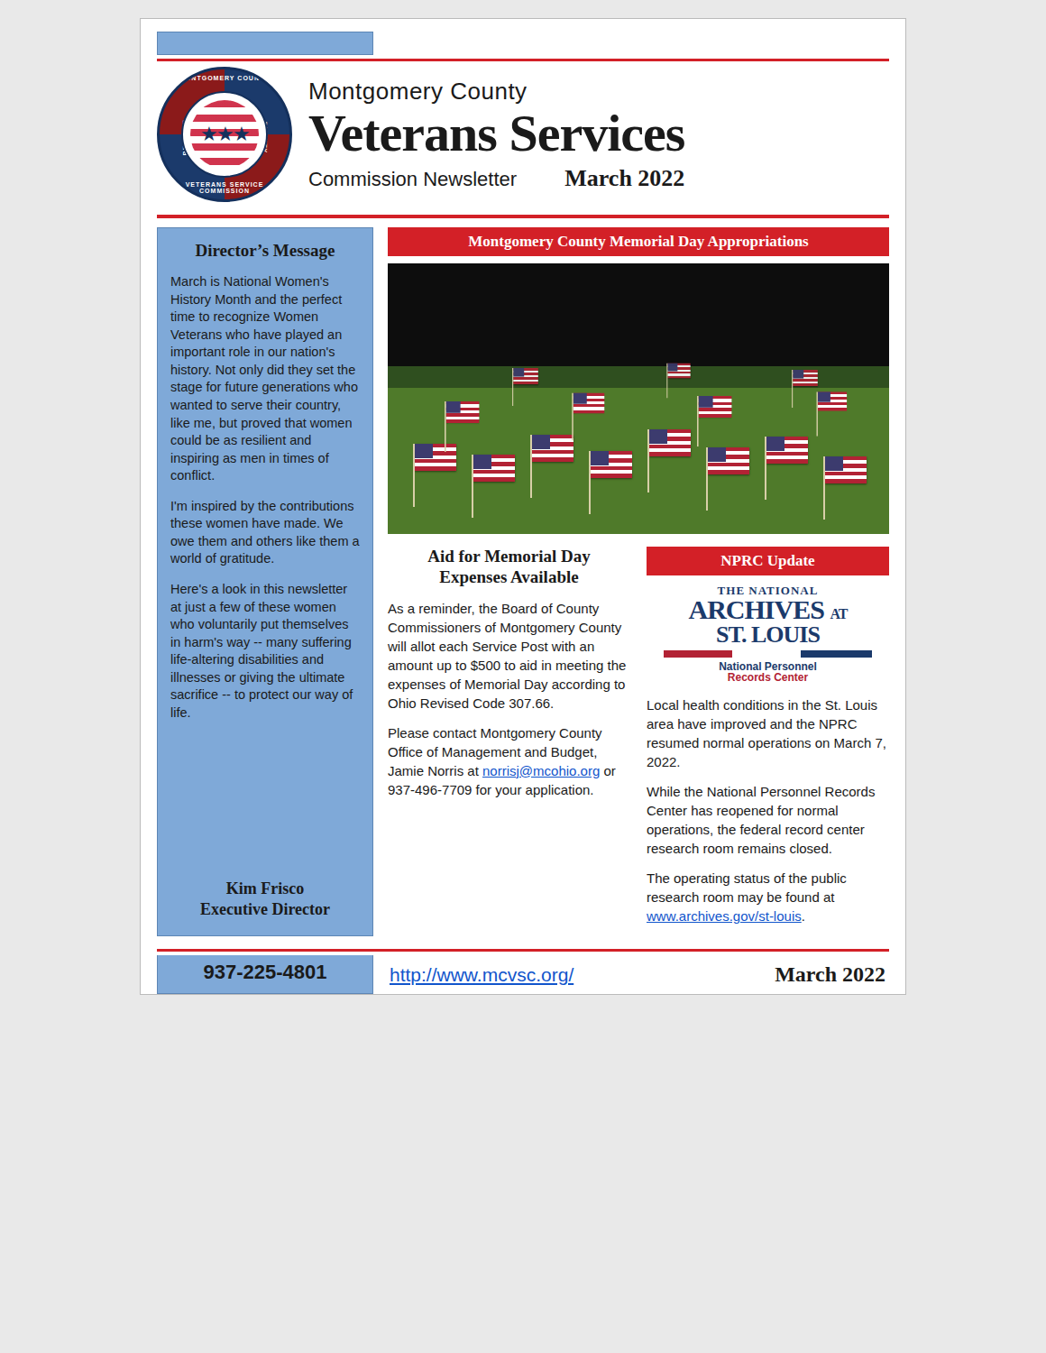MONTGOMERY COUNTY VETERANS SERVICE COMMISSION RESPECT DIGNITY
★★★
Montgomery County
Veterans Services
Commission Newsletter March 2022
Director’s Message
March is National Women's History Month and the perfect time to recognize Women Veterans who have played an important role in our nation's history. Not only did they set the stage for future generations who wanted to serve their country, like me, but proved that women could be as resilient and inspiring as men in times of conflict.
I'm inspired by the contributions these women have made. We owe them and others like them a world of gratitude.
Here's a look in this newsletter at just a few of these women who voluntarily put themselves in harm's way -- many suffering life-altering disabilities and illnesses or giving the ultimate sacrifice -- to protect our way of life.
Kim Frisco
Executive Director
Montgomery County Memorial Day Appropriations
Aid for Memorial Day
Expenses Available
As a reminder, the Board of County Commissioners of Montgomery County will allot each Service Post with an amount up to $500 to aid in meeting the expenses of Memorial Day according to Ohio Revised Code 307.66.
Please contact Montgomery County Office of Management and Budget, Jamie Norris at norrisj@mcohio.org or 937-496-7709 for your application.
NPRC Update
THE NATIONAL
ARCHIVES AT
ST. LOUIS
National Personnel
Records Center
Local health conditions in the St. Louis area have improved and the NPRC resumed normal operations on March 7, 2022.
While the National Personnel Records Center has reopened for normal operations, the federal record center research room remains closed.
The operating status of the public research room may be found at www.archives.gov/st-louis.
937-225-4801
http://www.mcvsc.org/ March 2022